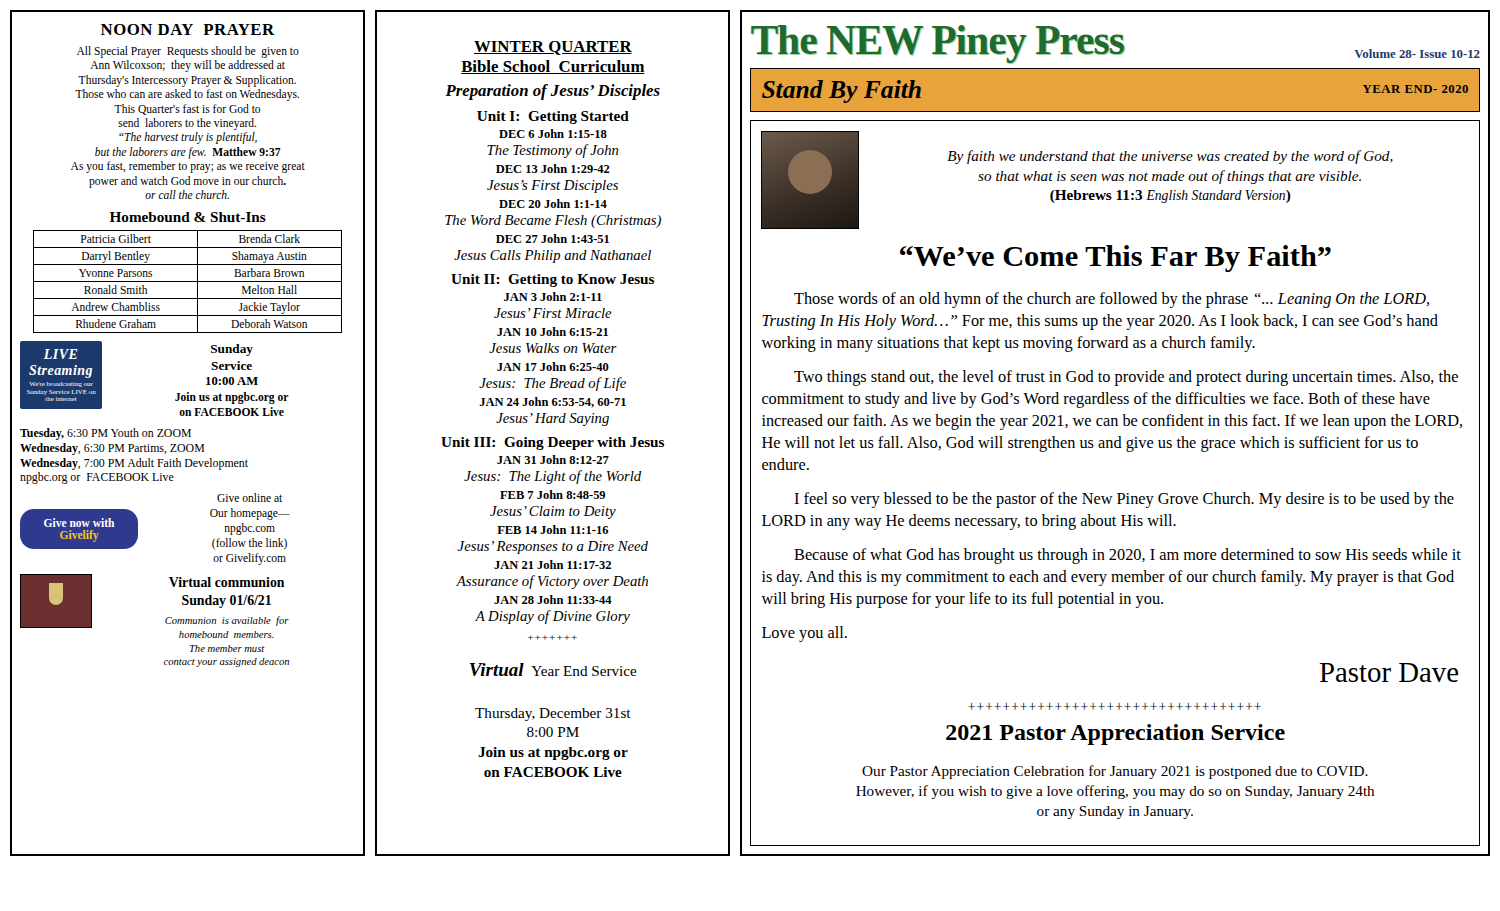NOON DAY PRAYER
All Special Prayer Requests should be given to
Ann Wilcoxson; they will be addressed at
Thursday's Intercessory Prayer & Supplication.
Those who can are asked to fast on Wednesdays.
This Quarter's fast is for God to
send laborers to the vineyard.
“The harvest truly is plentiful,
but the laborers are few. Matthew 9:37
As you fast, remember to pray; as we receive great
power and watch God move in our church.
or call the church.
Homebound & Shut-Ins
| Patricia Gilbert | Brenda Clark |
| Darryl Bentley | Shamaya Austin |
| Yvonne Parsons | Barbara Brown |
| Ronald Smith | Melton Hall |
| Andrew Chambliss | Jackie Taylor |
| Rhudene Graham | Deborah Watson |
LIVE Streaming We're broadcasting our Sunday Service LIVE on the internet
Sunday Service 10:00 AM Join us at npgbc.org or
on FACEBOOK Live
Tuesday, 6:30 PM Youth on ZOOM
Wednesday, 6:30 PM Partims, ZOOM
Wednesday, 7:00 PM Adult Faith Development
npgbc.org or FACEBOOK Live
Give now with Givelify
Give online at
Our homepage—
npgbc.com
(follow the link)
or Givelify.com
Virtual communion Sunday 01/6/21 Communion is available for
homebound members.
The member must
contact your assigned deacon
WINTER QUARTER
Bible School Curriculum
Preparation of Jesus’ Disciples
Unit I: Getting Started
DEC 6 John 1:15-18
The Testimony of John
DEC 13 John 1:29-42
Jesus’s First Disciples
DEC 20 John 1:1-14
The Word Became Flesh (Christmas)
DEC 27 John 1:43-51
Jesus Calls Philip and Nathanael
Unit II: Getting to Know Jesus
JAN 3 John 2:1-11
Jesus’ First Miracle
JAN 10 John 6:15-21
Jesus Walks on Water
JAN 17 John 6:25-40
Jesus: The Bread of Life
JAN 24 John 6:53-54, 60-71
Jesus’ Hard Saying
Unit III: Going Deeper with Jesus
JAN 31 John 8:12-27
Jesus: The Light of the World
FEB 7 John 8:48-59
Jesus’ Claim to Deity
FEB 14 John 11:1-16
Jesus’ Responses to a Dire Need
JAN 21 John 11:17-32
Assurance of Victory over Death
JAN 28 John 11:33-44
A Display of Divine Glory
+++++++
Virtual Year End Service
Thursday, December 31st
8:00 PM
Join us at npgbc.org or
on FACEBOOK Live
The NEW Piney Press
Volume 28- Issue 10-12
Stand By Faith
YEAR END- 2020
By faith we understand that the universe was created by the word of God,
so that what is seen was not made out of things that are visible.
(Hebrews 11:3 English Standard Version)
“We’ve Come This Far By Faith”
Those words of an old hymn of the church are followed by the phrase “... Leaning On the LORD, Trusting In His Holy Word…” For me, this sums up the year 2020. As I look back, I can see God’s hand working in many situations that kept us moving forward as a church family.
Two things stand out, the level of trust in God to provide and protect during uncertain times. Also, the commitment to study and live by God’s Word regardless of the difficulties we face. Both of these have increased our faith. As we begin the year 2021, we can be confident in this fact. If we lean upon the LORD, He will not let us fall. Also, God will strengthen us and give us the grace which is sufficient for us to endure.
I feel so very blessed to be the pastor of the New Piney Grove Church. My desire is to be used by the LORD in any way He deems necessary, to bring about His will.
Because of what God has brought us through in 2020, I am more determined to sow His seeds while it is day. And this is my commitment to each and every member of our church family. My prayer is that God will bring His purpose for your life to its full potential in you.
Love you all.
Pastor Dave
++++++++++++++++++++++++++++++++++
2021 Pastor Appreciation Service
Our Pastor Appreciation Celebration for January 2021 is postponed due to COVID.
However, if you wish to give a love offering, you may do so on Sunday, January 24th
or any Sunday in January.